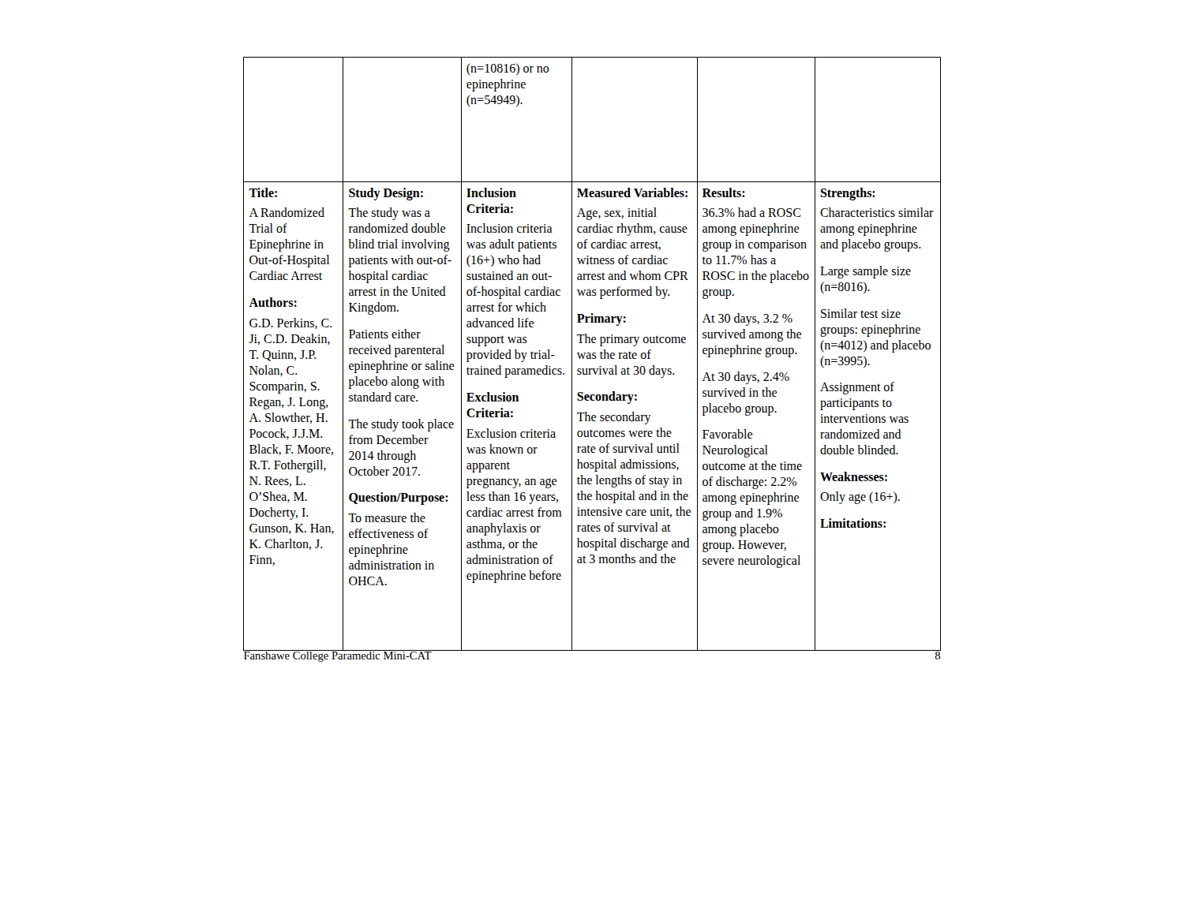| | | (n=10816) or no epinephrine (n=54949). | | | |
| Title: A Randomized Trial of Epinephrine in Out-of-Hospital Cardiac Arrest Authors: G.D. Perkins, C. Ji, C.D. Deakin, T. Quinn, J.P. Nolan, C. Scomparin, S. Regan, J. Long, A. Slowther, H. Pocock, J.J.M. Black, F. Moore, R.T. Fothergill, N. Rees, L. O’Shea, M. Docherty, I. Gunson, K. Han, K. Charlton, J. Finn, | Study Design: The study was a randomized double blind trial involving patients with out-of-hospital cardiac arrest in the United Kingdom. Patients either received parenteral epinephrine or saline placebo along with standard care. The study took place from December 2014 through October 2017. Question/Purpose: To measure the effectiveness of epinephrine administration in OHCA. | Inclusion Criteria: Inclusion criteria was adult patients (16+) who had sustained an out-of-hospital cardiac arrest for which advanced life support was provided by trial-trained paramedics. Exclusion Criteria: Exclusion criteria was known or apparent pregnancy, an age less than 16 years, cardiac arrest from anaphylaxis or asthma, or the administration of epinephrine before | Measured Variables: Age, sex, initial cardiac rhythm, cause of cardiac arrest, witness of cardiac arrest and whom CPR was performed by. Primary: The primary outcome was the rate of survival at 30 days. Secondary: The secondary outcomes were the rate of survival until hospital admissions, the lengths of stay in the hospital and in the intensive care unit, the rates of survival at hospital discharge and at 3 months and the | Results: 36.3% had a ROSC among epinephrine group in comparison to 11.7% has a ROSC in the placebo group. At 30 days, 3.2 % survived among the epinephrine group. At 30 days, 2.4% survived in the placebo group. Favorable Neurological outcome at the time of discharge: 2.2% among epinephrine group and 1.9% among placebo group. However, severe neurological | Strengths: Characteristics similar among epinephrine and placebo groups. Large sample size (n=8016). Similar test size groups: epinephrine (n=4012) and placebo (n=3995). Assignment of participants to interventions was randomized and double blinded. Weaknesses: Only age (16+). Limitations: |
Fanshawe College Paramedic Mini-CAT 8